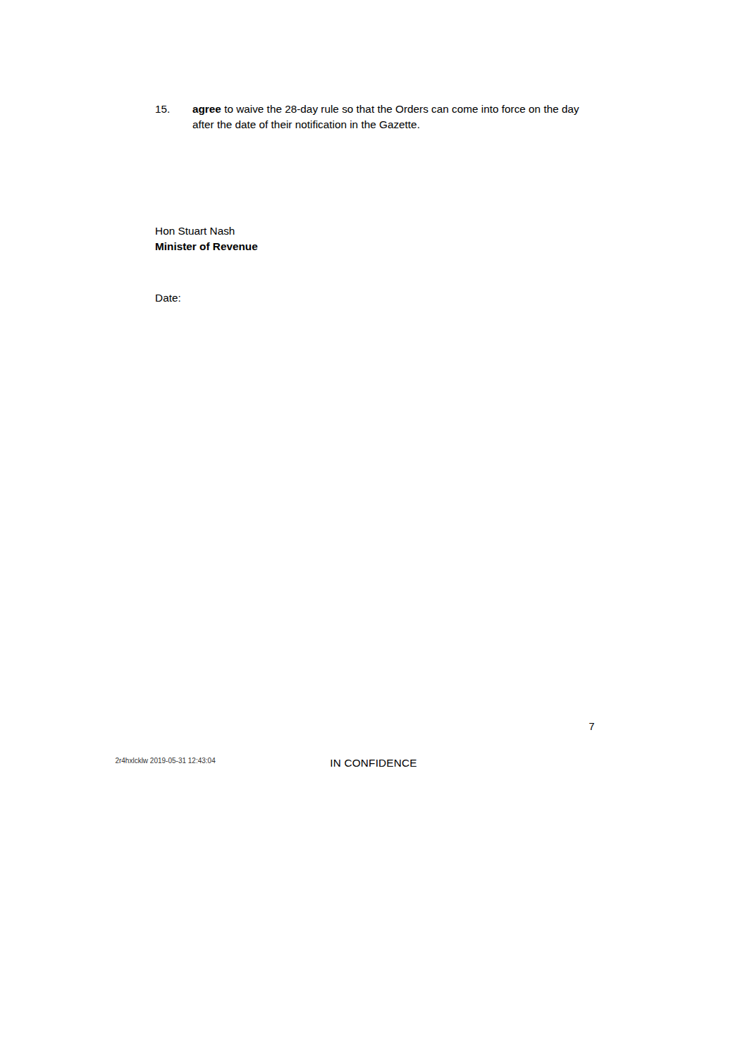15.
agree to waive the 28-day rule so that the Orders can come into force on the day after the date of their notification in the Gazette.
Hon Stuart Nash
Minister of Revenue
Date:
7
2r4hxlcklw 2019-05-31 12:43:04 IN CONFIDENCE